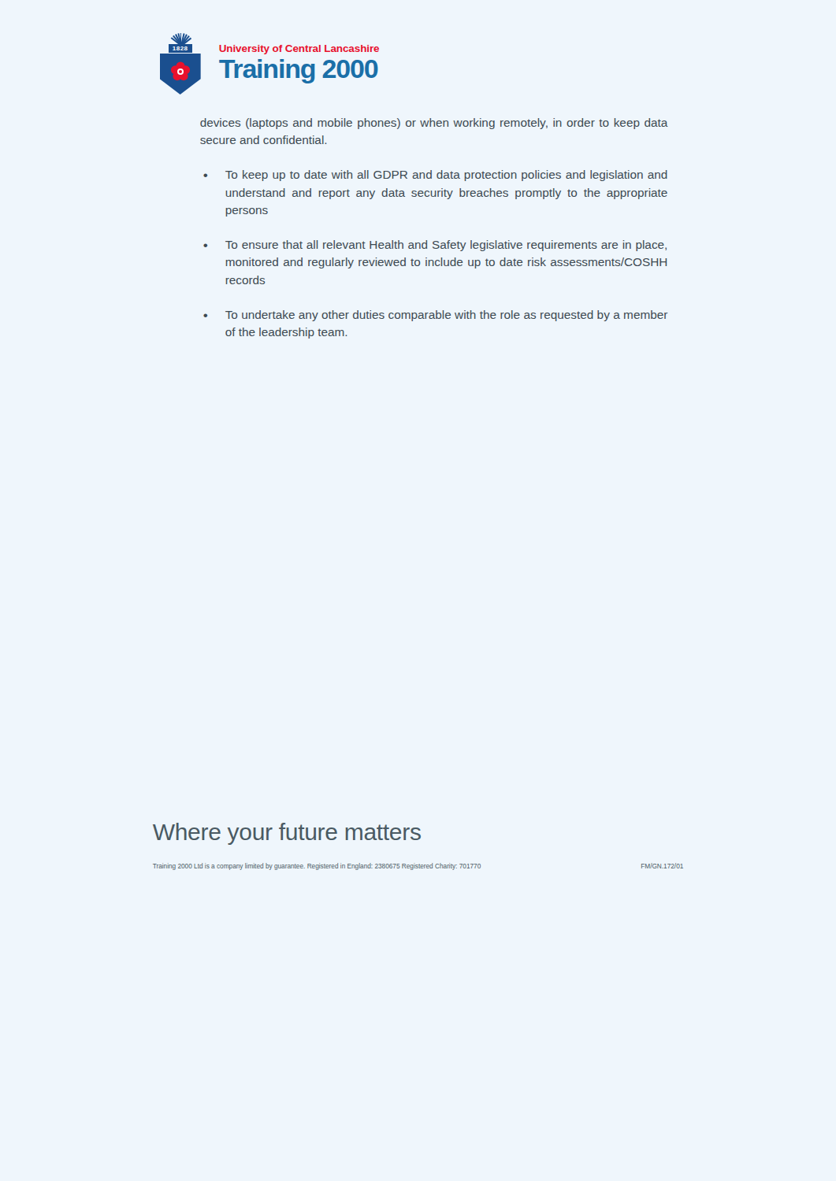1828
University of Central Lancashire
Training 2000
devices (laptops and mobile phones) or when working remotely, in order to keep data secure and confidential.
To keep up to date with all GDPR and data protection policies and legislation and understand and report any data security breaches promptly to the appropriate persons
To ensure that all relevant Health and Safety legislative requirements are in place, monitored and regularly reviewed to include up to date risk assessments/COSHH records
To undertake any other duties comparable with the role as requested by a member of the leadership team.
Where your future matters
Training 2000 Ltd is a company limited by guarantee. Registered in England: 2380675 Registered Charity: 701770
FM/GN.172/01